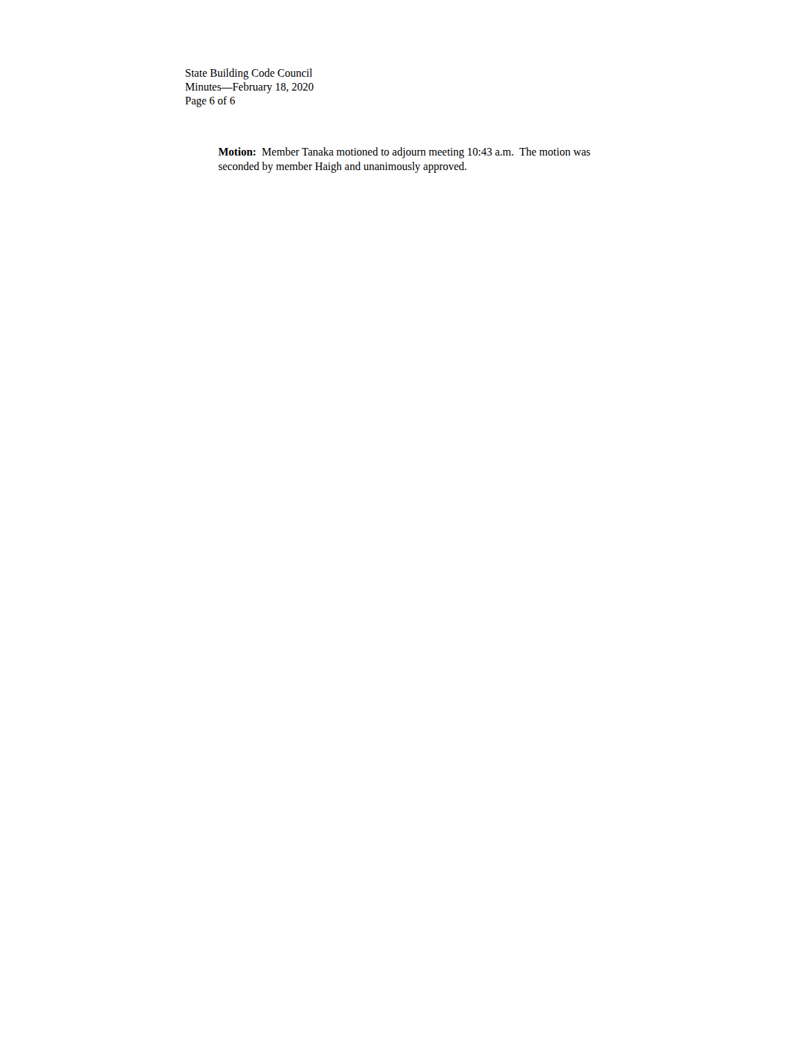State Building Code Council
Minutes—February 18, 2020
Page 6 of 6
Motion: Member Tanaka motioned to adjourn meeting 10:43 a.m. The motion was seconded by member Haigh and unanimously approved.